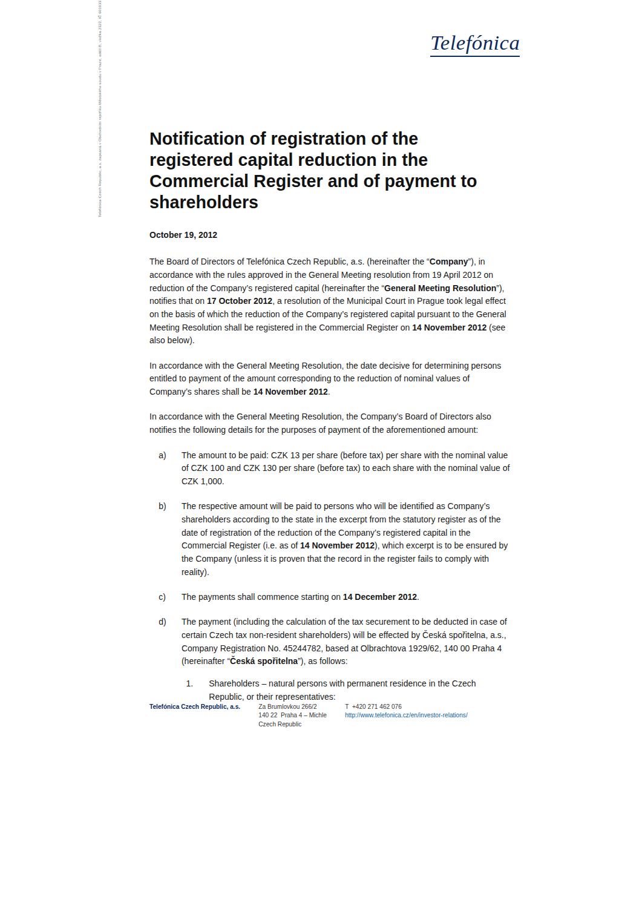Telefónica
Telefónica Czech Republic, a.s. zapsaná v Obchodním rejstříku Městského soudu v Praze, oddíl B, vložka 2322, IČ 60193336, DIČ CZ60193336
Notification of registration of the registered capital reduction in the Commercial Register and of payment to shareholders
October 19, 2012
The Board of Directors of Telefónica Czech Republic, a.s. (hereinafter the “Company”), in accordance with the rules approved in the General Meeting resolution from 19 April 2012 on reduction of the Company’s registered capital (hereinafter the “General Meeting Resolution”), notifies that on 17 October 2012, a resolution of the Municipal Court in Prague took legal effect on the basis of which the reduction of the Company’s registered capital pursuant to the General Meeting Resolution shall be registered in the Commercial Register on 14 November 2012 (see also below).
In accordance with the General Meeting Resolution, the date decisive for determining persons entitled to payment of the amount corresponding to the reduction of nominal values of Company’s shares shall be 14 November 2012.
In accordance with the General Meeting Resolution, the Company’s Board of Directors also notifies the following details for the purposes of payment of the aforementioned amount:
The amount to be paid: CZK 13 per share (before tax) per share with the nominal value of CZK 100 and CZK 130 per share (before tax) to each share with the nominal value of CZK 1,000.
The respective amount will be paid to persons who will be identified as Company’s shareholders according to the state in the excerpt from the statutory register as of the date of registration of the reduction of the Company’s registered capital in the Commercial Register (i.e. as of 14 November 2012), which excerpt is to be ensured by the Company (unless it is proven that the record in the register fails to comply with reality).
The payments shall commence starting on 14 December 2012.
The payment (including the calculation of the tax securement to be deducted in case of certain Czech tax non-resident shareholders) will be effected by Česká spořitelna, a.s., Company Registration No. 45244782, based at Olbrachtova 1929/62, 140 00 Praha 4 (hereinafter “Česká spořitelna”), as follows:
Shareholders – natural persons with permanent residence in the Czech Republic, or their representatives:
Telefónica Czech Republic, a.s.
Za Brumlovkou 266/2
140 22 Praha 4 – Michle
Czech Republic
T +420 271 462 076
http://www.telefonica.cz/en/investor-relations/